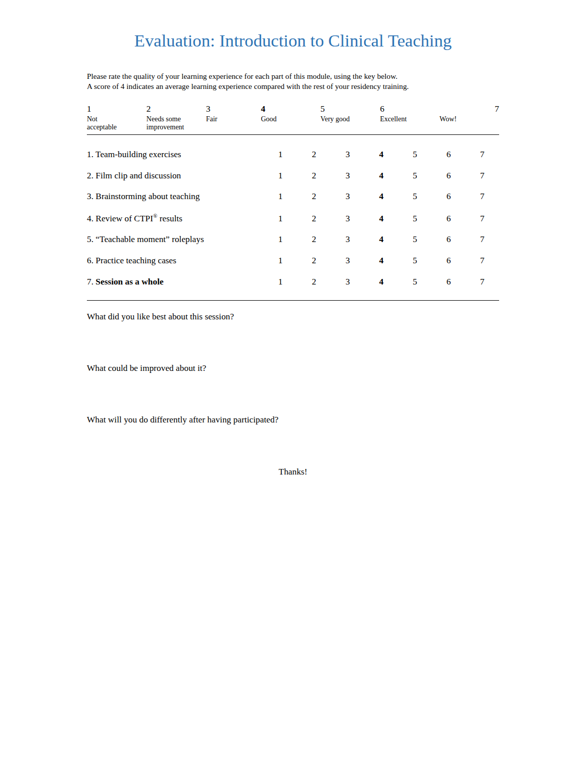Evaluation: Introduction to Clinical Teaching
Please rate the quality of your learning experience for each part of this module, using the key below.
A score of 4 indicates an average learning experience compared with the rest of your residency training.
| 1 Not acceptable | 2 Needs some improvement | 3 Fair | 4 Good | 5 Very good | 6 Excellent | 7 Wow! |
| 1. Team-building exercises | 1 | 2 | 3 | 4 | 5 | 6 | 7 |
| 2. Film clip and discussion | 1 | 2 | 3 | 4 | 5 | 6 | 7 |
| 3. Brainstorming about teaching | 1 | 2 | 3 | 4 | 5 | 6 | 7 |
| 4. Review of CTPI ® results | 1 | 2 | 3 | 4 | 5 | 6 | 7 |
| 5. “Teachable moment” roleplays | 1 | 2 | 3 | 4 | 5 | 6 | 7 |
| 6. Practice teaching cases | 1 | 2 | 3 | 4 | 5 | 6 | 7 |
| 7. Session as a whole | 1 | 2 | 3 | 4 | 5 | 6 | 7 |
What did you like best about this session?
What could be improved about it?
What will you do differently after having participated?
Thanks!